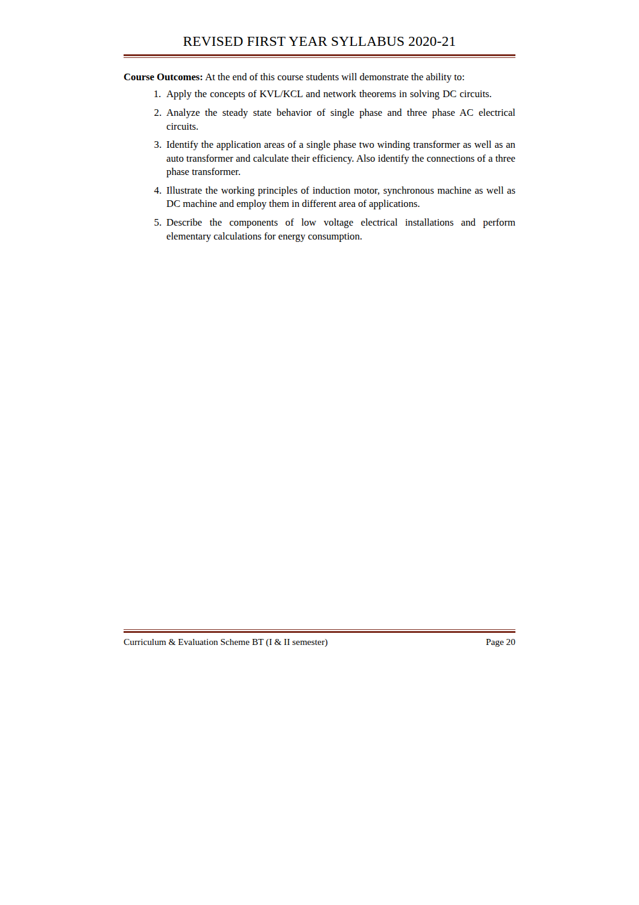REVISED FIRST YEAR SYLLABUS 2020-21
Course Outcomes: At the end of this course students will demonstrate the ability to:
Apply the concepts of KVL/KCL and network theorems in solving DC circuits.
Analyze the steady state behavior of single phase and three phase AC electrical circuits.
Identify the application areas of a single phase two winding transformer as well as an auto transformer and calculate their efficiency. Also identify the connections of a three phase transformer.
Illustrate the working principles of induction motor, synchronous machine as well as DC machine and employ them in different area of applications.
Describe the components of low voltage electrical installations and perform elementary calculations for energy consumption.
Curriculum & Evaluation Scheme BT (I & II semester)
Page 20